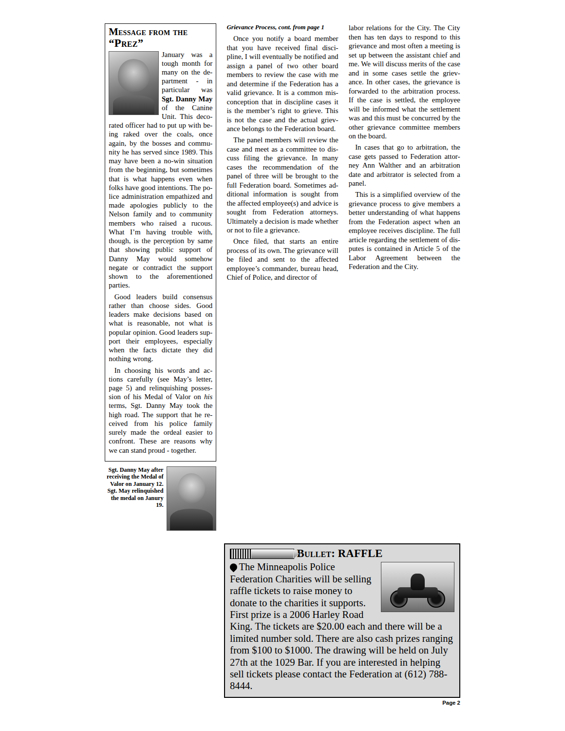Message from the “Prez”
January was a tough month for many on the department - in particular was Sgt. Danny May of the Canine Unit. This decorated officer had to put up with being raked over the coals, once again, by the bosses and community he has served since 1989. This may have been a no-win situation from the beginning, but sometimes that is what happens even when folks have good intentions. The police administration empathized and made apologies publicly to the Nelson family and to community members who raised a rucous. What I’m having trouble with, though, is the perception by same that showing public support of Danny May would somehow negate or contradict the support shown to the aforementioned parties.
Good leaders build consensus rather than choose sides. Good leaders make decisions based on what is reasonable, not what is popular opinion. Good leaders support their employees, especially when the facts dictate they did nothing wrong.
In choosing his words and actions carefully (see May’s letter, page 5) and relinquishing possession of his Medal of Valor on his terms, Sgt. Danny May took the high road. The support that he received from his police family surely made the ordeal easier to confront. These are reasons why we can stand proud - together.
Sgt. Danny May after receiving the Medal of Valor on January 12. Sgt. May relinquished the medal on Janury 19.
Grievance Process, cont. from page 1
Once you notify a board member that you have received final discipline, I will eventually be notified and assign a panel of two other board members to review the case with me and determine if the Federation has a valid grievance. It is a common misconception that in discipline cases it is the member’s right to grieve. This is not the case and the actual grievance belongs to the Federation board.
The panel members will review the case and meet as a committee to discuss filing the grievance. In many cases the recommendation of the panel of three will be brought to the full Federation board. Sometimes additional information is sought from the affected employee(s) and advice is sought from Federation attorneys. Ultimately a decision is made whether or not to file a grievance.
Once filed, that starts an entire process of its own. The grievance will be filed and sent to the affected employee’s commander, bureau head, Chief of Police, and director of
labor relations for the City. The City then has ten days to respond to this grievance and most often a meeting is set up between the assistant chief and me. We will discuss merits of the case and in some cases settle the grievance. In other cases, the grievance is forwarded to the arbitration process. If the case is settled, the employee will be informed what the settlement was and this must be concurred by the other grievance committee members on the board.
In cases that go to arbitration, the case gets passed to Federation attorney Ann Walther and an arbitration date and arbitrator is selected from a panel.
This is a simplified overview of the grievance process to give members a better understanding of what happens from the Federation aspect when an employee receives discipline. The full article regarding the settlement of disputes is contained in Article 5 of the Labor Agreement between the Federation and the City.
Bullet: RAFFLE
The Minneapolis Police Federation Charities will be selling raffle tickets to raise money to donate to the charities it supports. First prize is a 2006 Harley Road King. The tickets are $20.00 each and there will be a limited number sold. There are also cash prizes ranging from $100 to $1000. The drawing will be held on July 27th at the 1029 Bar. If you are interested in helping sell tickets please contact the Federation at (612) 788-8444.
Page 2